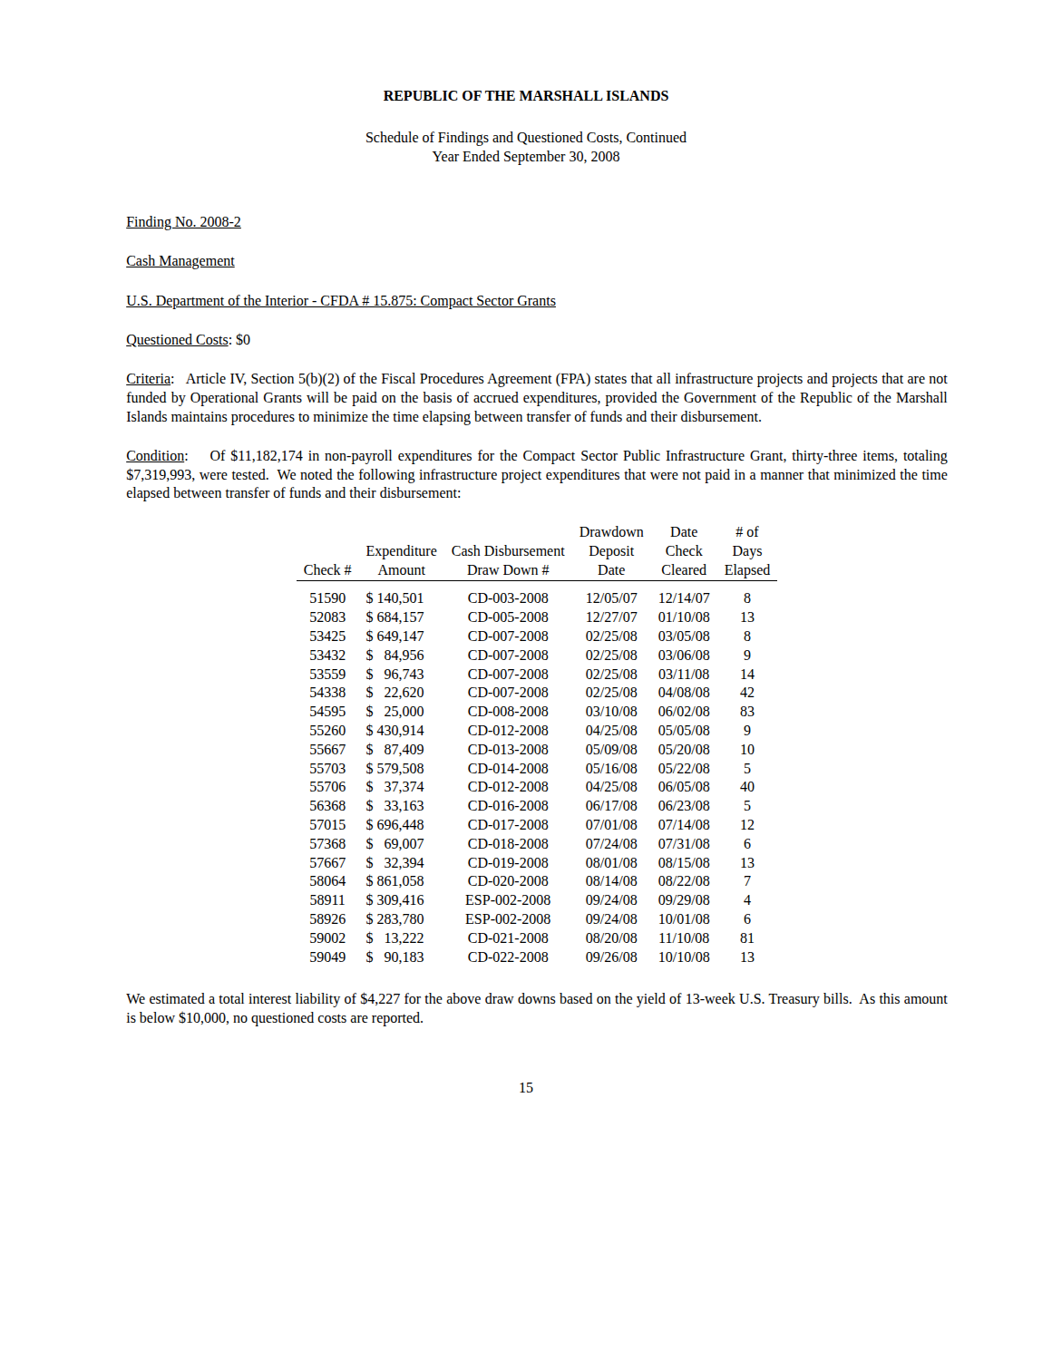REPUBLIC OF THE MARSHALL ISLANDS
Schedule of Findings and Questioned Costs, Continued
Year Ended September 30, 2008
Finding No. 2008-2
Cash Management
U.S. Department of the Interior - CFDA # 15.875: Compact Sector Grants
Questioned Costs: $0
Criteria: Article IV, Section 5(b)(2) of the Fiscal Procedures Agreement (FPA) states that all infrastructure projects and projects that are not funded by Operational Grants will be paid on the basis of accrued expenditures, provided the Government of the Republic of the Marshall Islands maintains procedures to minimize the time elapsing between transfer of funds and their disbursement.
Condition: Of $11,182,174 in non-payroll expenditures for the Compact Sector Public Infrastructure Grant, thirty-three items, totaling $7,319,993, were tested. We noted the following infrastructure project expenditures that were not paid in a manner that minimized the time elapsed between transfer of funds and their disbursement:
| | | | Drawdown | Date | # of |
| --- | --- | --- | --- | --- | --- |
| | Expenditure | Cash Disbursement | Deposit | Check | Days |
| Check # | Amount | Draw Down # | Date | Cleared | Elapsed |
| 51590 | $ 140,501 | CD-003-2008 | 12/05/07 | 12/14/07 | 8 |
| 52083 | $ 684,157 | CD-005-2008 | 12/27/07 | 01/10/08 | 13 |
| 53425 | $ 649,147 | CD-007-2008 | 02/25/08 | 03/05/08 | 8 |
| 53432 | $ 84,956 | CD-007-2008 | 02/25/08 | 03/06/08 | 9 |
| 53559 | $ 96,743 | CD-007-2008 | 02/25/08 | 03/11/08 | 14 |
| 54338 | $ 22,620 | CD-007-2008 | 02/25/08 | 04/08/08 | 42 |
| 54595 | $ 25,000 | CD-008-2008 | 03/10/08 | 06/02/08 | 83 |
| 55260 | $ 430,914 | CD-012-2008 | 04/25/08 | 05/05/08 | 9 |
| 55667 | $ 87,409 | CD-013-2008 | 05/09/08 | 05/20/08 | 10 |
| 55703 | $ 579,508 | CD-014-2008 | 05/16/08 | 05/22/08 | 5 |
| 55706 | $ 37,374 | CD-012-2008 | 04/25/08 | 06/05/08 | 40 |
| 56368 | $ 33,163 | CD-016-2008 | 06/17/08 | 06/23/08 | 5 |
| 57015 | $ 696,448 | CD-017-2008 | 07/01/08 | 07/14/08 | 12 |
| 57368 | $ 69,007 | CD-018-2008 | 07/24/08 | 07/31/08 | 6 |
| 57667 | $ 32,394 | CD-019-2008 | 08/01/08 | 08/15/08 | 13 |
| 58064 | $ 861,058 | CD-020-2008 | 08/14/08 | 08/22/08 | 7 |
| 58911 | $ 309,416 | ESP-002-2008 | 09/24/08 | 09/29/08 | 4 |
| 58926 | $ 283,780 | ESP-002-2008 | 09/24/08 | 10/01/08 | 6 |
| 59002 | $ 13,222 | CD-021-2008 | 08/20/08 | 11/10/08 | 81 |
| 59049 | $ 90,183 | CD-022-2008 | 09/26/08 | 10/10/08 | 13 |
We estimated a total interest liability of $4,227 for the above draw downs based on the yield of 13-week U.S. Treasury bills. As this amount is below $10,000, no questioned costs are reported.
15